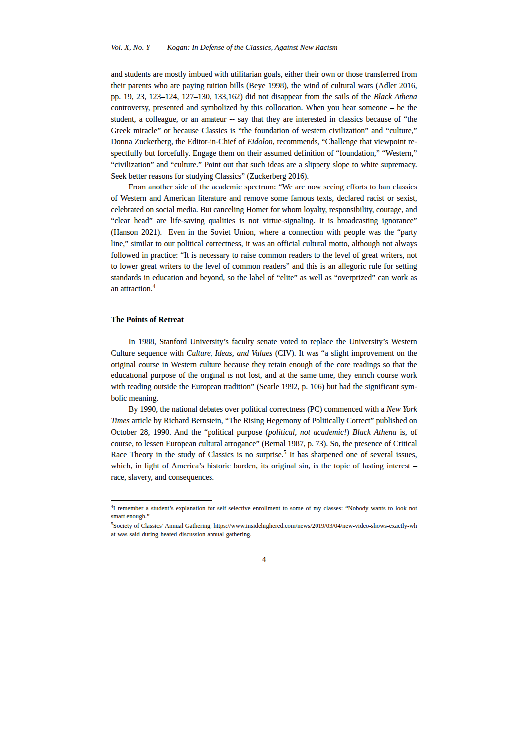Vol. X, No. Y Kogan: In Defense of the Classics, Against New Racism
and students are mostly imbued with utilitarian goals, either their own or those transferred from their parents who are paying tuition bills (Beye 1998), the wind of cultural wars (Adler 2016, pp. 19, 23, 123–124, 127–130, 133,162) did not disappear from the sails of the Black Athena controversy, presented and symbolized by this collocation. When you hear someone – be the student, a colleague, or an amateur -- say that they are interested in classics because of “the Greek miracle” or because Classics is “the foundation of western civilization” and “culture,” Donna Zuckerberg, the Editor-in-Chief of Eidolon, recommends, “Challenge that viewpoint respectfully but forcefully. Engage them on their assumed definition of “foundation,” “Western,” “civilization” and “culture.” Point out that such ideas are a slippery slope to white supremacy. Seek better reasons for studying Classics” (Zuckerberg 2016).
From another side of the academic spectrum: “We are now seeing efforts to ban classics of Western and American literature and remove some famous texts, declared racist or sexist, celebrated on social media. But canceling Homer for whom loyalty, responsibility, courage, and “clear head” are life-saving qualities is not virtue-signaling. It is broadcasting ignorance” (Hanson 2021). Even in the Soviet Union, where a connection with people was the “party line,” similar to our political correctness, it was an official cultural motto, although not always followed in practice: “It is necessary to raise common readers to the level of great writers, not to lower great writers to the level of common readers” and this is an allegoric rule for setting standards in education and beyond, so the label of “elite” as well as “overprized” can work as an attraction.4
The Points of Retreat
In 1988, Stanford University’s faculty senate voted to replace the University’s Western Culture sequence with Culture, Ideas, and Values (CIV). It was “a slight improvement on the original course in Western culture because they retain enough of the core readings so that the educational purpose of the original is not lost, and at the same time, they enrich course work with reading outside the European tradition” (Searle 1992, p. 106) but had the significant symbolic meaning.
By 1990, the national debates over political correctness (PC) commenced with a New York Times article by Richard Bernstein, “The Rising Hegemony of Politically Correct” published on October 28, 1990. And the “political purpose (political, not academic!) Black Athena is, of course, to lessen European cultural arrogance” (Bernal 1987, p. 73). So, the presence of Critical Race Theory in the study of Classics is no surprise.5 It has sharpened one of several issues, which, in light of America’s historic burden, its original sin, is the topic of lasting interest – race, slavery, and consequences.
4I remember a student’s explanation for self-selective enrollment to some of my classes: “Nobody wants to look not smart enough.”
5Society of Classics’ Annual Gathering: https://www.insidehighered.com/news/2019/03/04/new-video-shows-exactly-what-was-said-during-heated-discussion-annual-gathering.
4